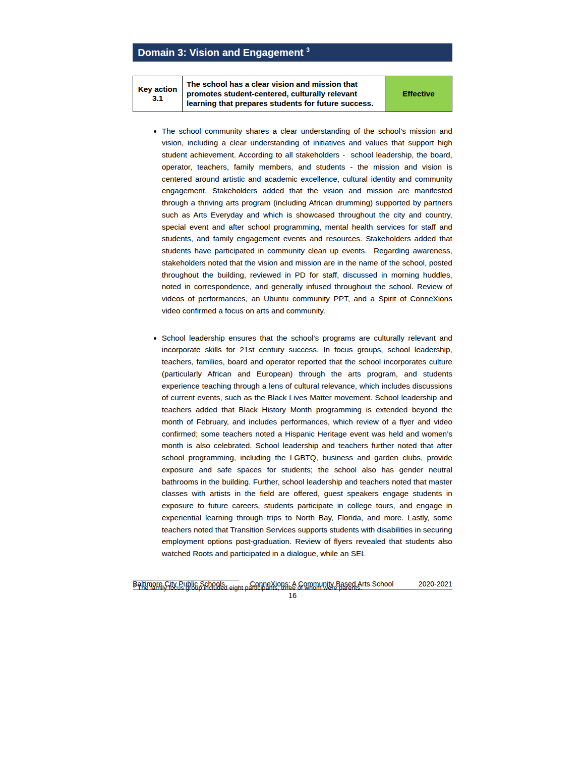Domain 3: Vision and Engagement 3
| Key action 3.1 | The school has a clear vision and mission that promotes student-centered, culturally relevant learning that prepares students for future success. | Effective |
The school community shares a clear understanding of the school’s mission and vision, including a clear understanding of initiatives and values that support high student achievement. According to all stakeholders - school leadership, the board, operator, teachers, family members, and students - the mission and vision is centered around artistic and academic excellence, cultural identity and community engagement. Stakeholders added that the vision and mission are manifested through a thriving arts program (including African drumming) supported by partners such as Arts Everyday and which is showcased throughout the city and country, special event and after school programming, mental health services for staff and students, and family engagement events and resources. Stakeholders added that students have participated in community clean up events. Regarding awareness, stakeholders noted that the vision and mission are in the name of the school, posted throughout the building, reviewed in PD for staff, discussed in morning huddles, noted in correspondence, and generally infused throughout the school. Review of videos of performances, an Ubuntu community PPT, and a Spirit of ConneXions video confirmed a focus on arts and community.
School leadership ensures that the school’s programs are culturally relevant and incorporate skills for 21st century success. In focus groups, school leadership, teachers, families, board and operator reported that the school incorporates culture (particularly African and European) through the arts program, and students experience teaching through a lens of cultural relevance, which includes discussions of current events, such as the Black Lives Matter movement. School leadership and teachers added that Black History Month programming is extended beyond the month of February, and includes performances, which review of a flyer and video confirmed; some teachers noted a Hispanic Heritage event was held and women’s month is also celebrated. School leadership and teachers further noted that after school programming, including the LGBTQ, business and garden clubs, provide exposure and safe spaces for students; the school also has gender neutral bathrooms in the building. Further, school leadership and teachers noted that master classes with artists in the field are offered, guest speakers engage students in exposure to future careers, students participate in college tours, and engage in experiential learning through trips to North Bay, Florida, and more. Lastly, some teachers noted that Transition Services supports students with disabilities in securing employment options post-graduation. Review of flyers revealed that students also watched Roots and participated in a dialogue, while an SEL
3 The family focus group included eight participants, three of whom were parents.
Baltimore City Public Schools ConneXions: A Community Based Arts School 2020-2021
16